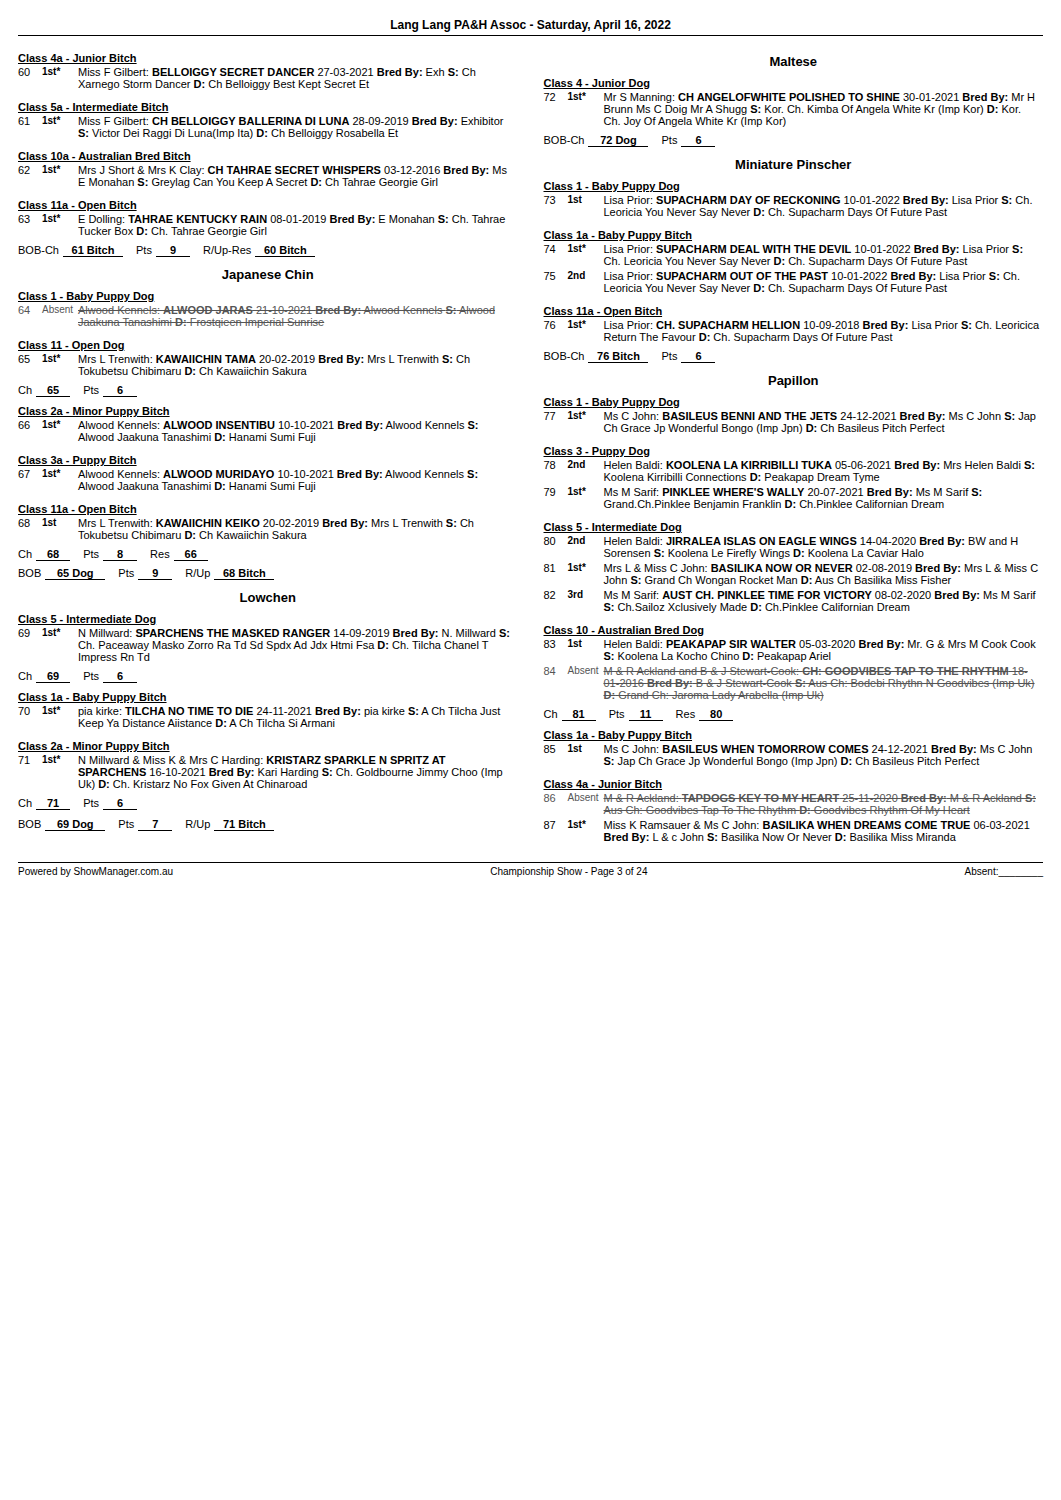Lang Lang PA&H Assoc - Saturday, April 16, 2022
Class 4a - Junior Bitch
| 60 | 1st* | Miss F Gilbert: BELLOIGGY SECRET DANCER 27-03-2021 Bred By: Exh S: Ch Xarnego Storm Dancer D: Ch Belloiggy Best Kept Secret Et |
Class 5a - Intermediate Bitch
| 61 | 1st* | Miss F Gilbert: CH BELLOIGGY BALLERINA DI LUNA 28-09-2019 Bred By: Exhibitor S: Victor Dei Raggi Di Luna(Imp Ita) D: Ch Belloiggy Rosabella Et |
Class 10a - Australian Bred Bitch
| 62 | 1st* | Mrs J Short & Mrs K Clay: CH TAHRAE SECRET WHISPERS 03-12-2016 Bred By: Ms E Monahan S: Greylag Can You Keep A Secret D: Ch Tahrae Georgie Girl |
Class 11a - Open Bitch
| 63 | 1st* | E Dolling: TAHRAE KENTUCKY RAIN 08-01-2019 Bred By: E Monahan S: Ch. Tahrae Tucker Box D: Ch. Tahrae Georgie Girl |
BOB-Ch 61 Bitch Pts 9 R/Up-Res 60 Bitch
Japanese Chin
Class 1 - Baby Puppy Dog
| 64 | Absent | Alwood Kennels: ALWOOD JARAS 21-10-2021 Bred By: Alwood Kennels S: Alwood Jaakuna Tanashimi D: Frostqieen Imperial Sunrise |
Class 11 - Open Dog
| 65 | 1st* | Mrs L Trenwith: KAWAIICHIN TAMA 20-02-2019 Bred By: Mrs L Trenwith S: Ch Tokubetsu Chibimaru D: Ch Kawaiichin Sakura |
Ch 65 Pts 6
Class 2a - Minor Puppy Bitch
| 66 | 1st* | Alwood Kennels: ALWOOD INSENTIBU 10-10-2021 Bred By: Alwood Kennels S: Alwood Jaakuna Tanashimi D: Hanami Sumi Fuji |
Class 3a - Puppy Bitch
| 67 | 1st* | Alwood Kennels: ALWOOD MURIDAYO 10-10-2021 Bred By: Alwood Kennels S: Alwood Jaakuna Tanashimi D: Hanami Sumi Fuji |
Class 11a - Open Bitch
| 68 | 1st | Mrs L Trenwith: KAWAIICHIN KEIKO 20-02-2019 Bred By: Mrs L Trenwith S: Ch Tokubetsu Chibimaru D: Ch Kawaiichin Sakura |
Ch 68 Pts 8 Res 66
BOB 65 Dog Pts 9 R/Up 68 Bitch
Lowchen
Class 5 - Intermediate Dog
| 69 | 1st* | N Millward: SPARCHENS THE MASKED RANGER 14-09-2019 Bred By: N. Millward S: Ch. Paceaway Masko Zorro Ra Td Sd Spdx Ad Jdx Htmi Fsa D: Ch. Tilcha Chanel T Impress Rn Td |
Ch 69 Pts 6
Class 1a - Baby Puppy Bitch
| 70 | 1st* | pia kirke: TILCHA NO TIME TO DIE 24-11-2021 Bred By: pia kirke S: A Ch Tilcha Just Keep Ya Distance Aiistance D: A Ch Tilcha Si Armani |
Class 2a - Minor Puppy Bitch
| 71 | 1st* | N Millward & Miss K & Mrs C Harding: KRISTARZ SPARKLE N SPRITZ AT SPARCHENS 16-10-2021 Bred By: Kari Harding S: Ch. Goldbourne Jimmy Choo (Imp Uk) D: Ch. Kristarz No Fox Given At Chinaroad |
Ch 71 Pts 6
BOB 69 Dog Pts 7 R/Up 71 Bitch
Maltese
Class 4 - Junior Dog
| 72 | 1st* | Mr S Manning: CH ANGELOFWHITE POLISHED TO SHINE 30-01-2021 Bred By: Mr H Brunn Ms C Doig Mr A Shugg S: Kor. Ch. Kimba Of Angela White Kr (Imp Kor) D: Kor. Ch. Joy Of Angela White Kr (Imp Kor) |
BOB-Ch 72 Dog Pts 6
Miniature Pinscher
Class 1 - Baby Puppy Dog
| 73 | 1st | Lisa Prior: SUPACHARM DAY OF RECKONING 10-01-2022 Bred By: Lisa Prior S: Ch. Leoricia You Never Say Never D: Ch. Supacharm Days Of Future Past |
Class 1a - Baby Puppy Bitch
| 74 | 1st* | Lisa Prior: SUPACHARM DEAL WITH THE DEVIL 10-01-2022 Bred By: Lisa Prior S: Ch. Leoricia You Never Say Never D: Ch. Supacharm Days Of Future Past |
| 75 | 2nd | Lisa Prior: SUPACHARM OUT OF THE PAST 10-01-2022 Bred By: Lisa Prior S: Ch. Leoricia You Never Say Never D: Ch. Supacharm Days Of Future Past |
Class 11a - Open Bitch
| 76 | 1st* | Lisa Prior: CH. SUPACHARM HELLION 10-09-2018 Bred By: Lisa Prior S: Ch. Leoricica Return The Favour D: Ch. Supacharm Days Of Future Past |
BOB-Ch 76 Bitch Pts 6
Papillon
Class 1 - Baby Puppy Dog
| 77 | 1st* | Ms C John: BASILEUS BENNI AND THE JETS 24-12-2021 Bred By: Ms C John S: Jap Ch Grace Jp Wonderful Bongo (Imp Jpn) D: Ch Basileus Pitch Perfect |
Class 3 - Puppy Dog
| 78 | 2nd | Helen Baldi: KOOLENA LA KIRRIBILLI TUKA 05-06-2021 Bred By: Mrs Helen Baldi S: Koolena Kirribilli Connections D: Peakapap Dream Tyme |
| 79 | 1st* | Ms M Sarif: PINKLEE WHERE'S WALLY 20-07-2021 Bred By: Ms M Sarif S: Grand.Ch.Pinklee Benjamin Franklin D: Ch.Pinklee Californian Dream |
Class 5 - Intermediate Dog
| 80 | 2nd | Helen Baldi: JIRRALEA ISLAS ON EAGLE WINGS 14-04-2020 Bred By: BW and H Sorensen S: Koolena Le Firefly Wings D: Koolena La Caviar Halo |
| 81 | 1st* | Mrs L & Miss C John: BASILIKA NOW OR NEVER 02-08-2019 Bred By: Mrs L & Miss C John S: Grand Ch Wongan Rocket Man D: Aus Ch Basilika Miss Fisher |
| 82 | 3rd | Ms M Sarif: AUST CH. PINKLEE TIME FOR VICTORY 08-02-2020 Bred By: Ms M Sarif S: Ch.Sailoz Xclusively Made D: Ch.Pinklee Californian Dream |
Class 10 - Australian Bred Dog
| 83 | 1st | Helen Baldi: PEAKAPAP SIR WALTER 05-03-2020 Bred By: Mr. G & Mrs M Cook Cook S: Koolena La Kocho Chino D: Peakapap Ariel |
| 84 | Absent | M & R Ackland and B & J Stewart-Cook: CH: GOODVIBES TAP TO THE RHYTHM 18-01-2016 Bred By: B & J Stewart-Cook S: Aus Ch: Bodebi Rhythn N Goodvibes (Imp Uk) D: Grand Ch: Jaroma Lady Arabella (Imp Uk) |
Ch 81 Pts 11 Res 80
Class 1a - Baby Puppy Bitch
| 85 | 1st | Ms C John: BASILEUS WHEN TOMORROW COMES 24-12-2021 Bred By: Ms C John S: Jap Ch Grace Jp Wonderful Bongo (Imp Jpn) D: Ch Basileus Pitch Perfect |
Class 4a - Junior Bitch
| 86 | Absent | M & R Ackland: TAPDOGS KEY TO MY HEART 25-11-2020 Bred By: M & R Ackland S: Aus Ch: Goodvibes Tap To The Rhythm D: Goodvibes Rhythm Of My Heart |
| 87 | 1st* | Miss K Ramsauer & Ms C John: BASILIKA WHEN DREAMS COME TRUE 06-03-2021 Bred By: L & c John S: Basilika Now Or Never D: Basilika Miss Miranda |
Powered by ShowManager.com.au Championship Show - Page 3 of 24 Absent:________